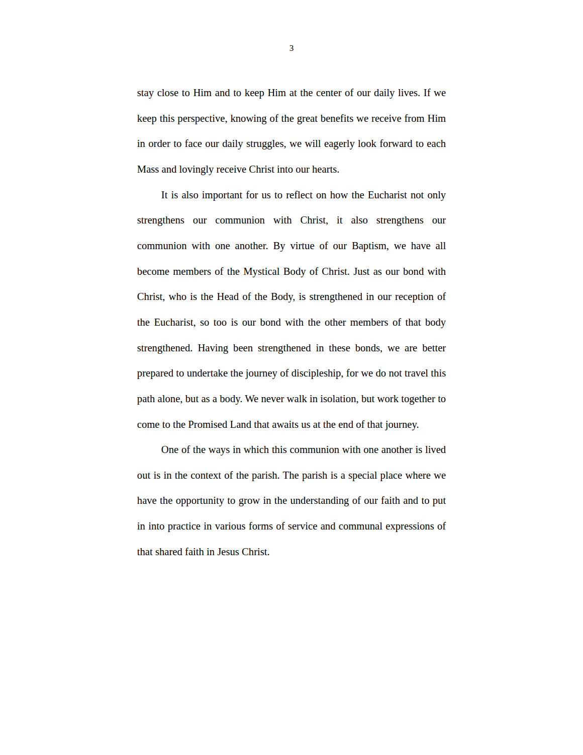3
stay close to Him and to keep Him at the center of our daily lives. If we keep this perspective, knowing of the great benefits we receive from Him in order to face our daily struggles, we will eagerly look forward to each Mass and lovingly receive Christ into our hearts.
It is also important for us to reflect on how the Eucharist not only strengthens our communion with Christ, it also strengthens our communion with one another. By virtue of our Baptism, we have all become members of the Mystical Body of Christ. Just as our bond with Christ, who is the Head of the Body, is strengthened in our reception of the Eucharist, so too is our bond with the other members of that body strengthened. Having been strengthened in these bonds, we are better prepared to undertake the journey of discipleship, for we do not travel this path alone, but as a body. We never walk in isolation, but work together to come to the Promised Land that awaits us at the end of that journey.
One of the ways in which this communion with one another is lived out is in the context of the parish. The parish is a special place where we have the opportunity to grow in the understanding of our faith and to put in into practice in various forms of service and communal expressions of that shared faith in Jesus Christ.